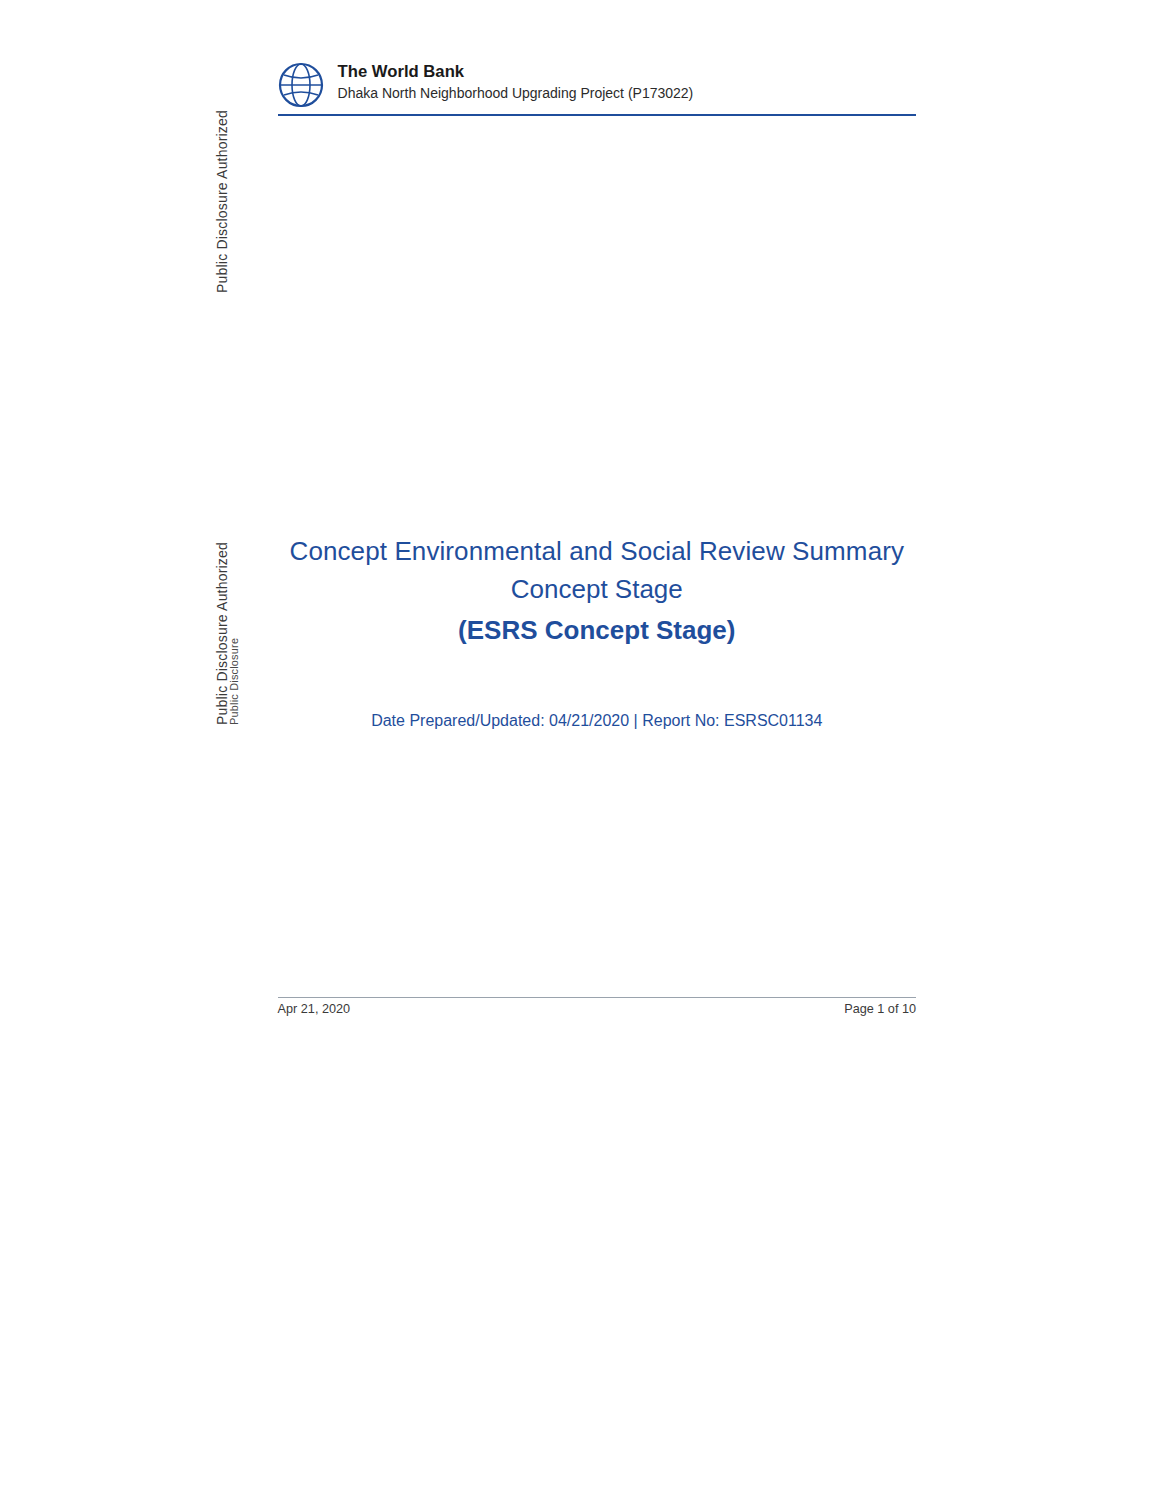Public Disclosure Authorized
Public Disclosure Authorized
Public Disclosure
The World Bank
Dhaka North Neighborhood Upgrading Project (P173022)
Concept Environmental and Social Review Summary
Concept Stage
(ESRS Concept Stage)
Date Prepared/Updated: 04/21/2020 | Report No: ESRSC01134
Apr 21, 2020 Page 1 of 10